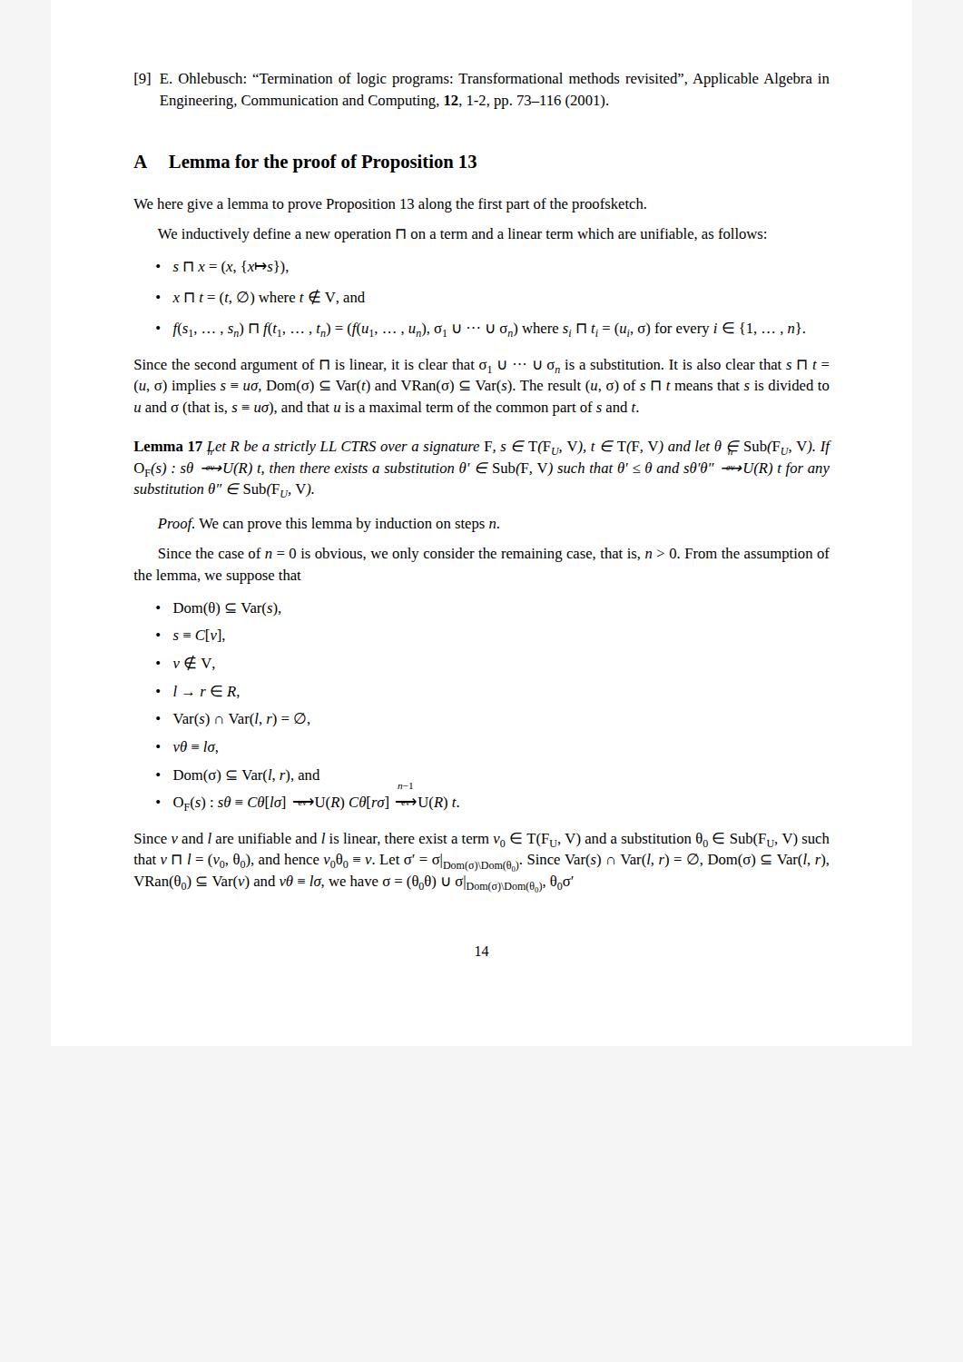[9]
E. Ohlebusch: “Termination of logic programs: Transformational methods revisited”, Applicable Algebra in Engineering, Communication and Computing, 12, 1-2, pp. 73–116 (2001).
ALemma for the proof of Proposition 13
We here give a lemma to prove Proposition 13 along the first part of the proofsketch.
We inductively define a new operation ⊓ on a term and a linear term which are unifiable, as follows:
s ⊓ x = (x, {x↦s}),
x ⊓ t = (t, ∅) where t ∉ V, and
f(s1, … , sn) ⊓ f(t1, … , tn) = (f(u1, … , un), σ1 ∪ ··· ∪ σn) where si ⊓ ti = (ui, σ) for every i ∈ {1, … , n}.
Since the second argument of ⊓ is linear, it is clear that σ1 ∪ ··· ∪ σn is a substitution. It is also clear that s ⊓ t = (u, σ) implies s ≡ uσ, Dom(σ) ⊆ Var(t) and VRan(σ) ⊆ Var(s). The result (u, σ) of s ⊓ t means that s is divided to u and σ (that is, s ≡ uσ), and that u is a maximal term of the common part of s and t.
Lemma 17 Let R be a strictly LL CTRS over a signature F, s ∈ T(FU, V), t ∈ T(F, V) and let θ ∈ Sub(FU, V). If OF(s) : sθ n⟶ev U(R) t, then there exists a substitution θ′ ∈ Sub(F, V) such that θ′ ≤ θ and sθ′θ″ n⟶ev U(R) t for any substitution θ″ ∈ Sub(FU, V).
Proof. We can prove this lemma by induction on steps n.
Since the case of n = 0 is obvious, we only consider the remaining case, that is, n > 0. From the assumption of the lemma, we suppose that
Dom(θ) ⊆ Var(s),
s ≡ C[v],
v ∉ V,
l → r ∈ R,
Var(s) ∩ Var(l, r) = ∅,
vθ ≡ lσ,
Dom(σ) ⊆ Var(l, r), and
OF(s) : sθ ≡ Cθ[lσ] ⟶ev U(R) Cθ[rσ] n−1⟶ev U(R) t.
Since v and l are unifiable and l is linear, there exist a term v0 ∈ T(FU, V) and a substitution θ0 ∈ Sub(FU, V) such that v ⊓ l = (v0, θ0), and hence v0θ0 ≡ v. Let σ′ = σ|Dom(σ)\Dom(θ0). Since Var(s) ∩ Var(l, r) = ∅, Dom(σ) ⊆ Var(l, r), VRan(θ0) ⊆ Var(v) and vθ ≡ lσ, we have σ = (θ0θ) ∪ σ|Dom(σ)\Dom(θ0), θ0σ′
14